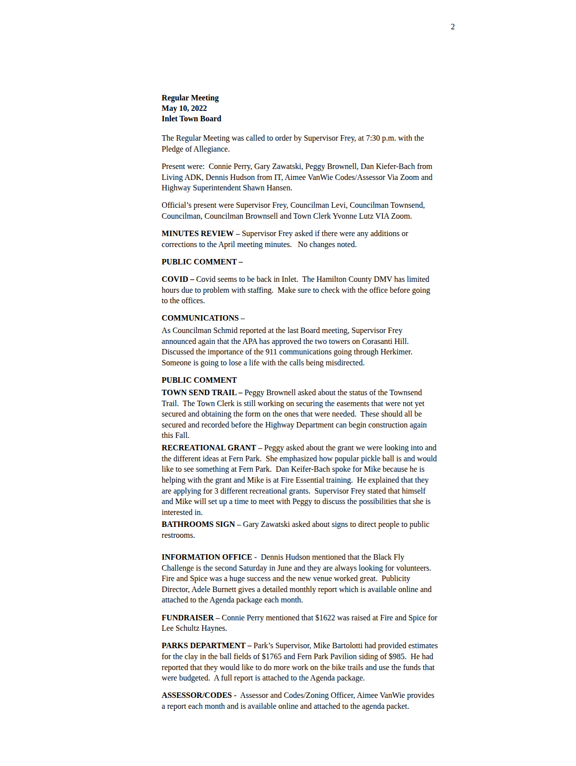2
Regular Meeting
May 10, 2022
Inlet Town Board
The Regular Meeting was called to order by Supervisor Frey, at 7:30 p.m. with the Pledge of Allegiance.
Present were: Connie Perry, Gary Zawatski, Peggy Brownell, Dan Kiefer-Bach from Living ADK, Dennis Hudson from IT, Aimee VanWie Codes/Assessor Via Zoom and Highway Superintendent Shawn Hansen.
Official’s present were Supervisor Frey, Councilman Levi, Councilman Townsend, Councilman, Councilman Brownsell and Town Clerk Yvonne Lutz VIA Zoom.
MINUTES REVIEW – Supervisor Frey asked if there were any additions or corrections to the April meeting minutes. No changes noted.
PUBLIC COMMENT –
COVID – Covid seems to be back in Inlet. The Hamilton County DMV has limited hours due to problem with staffing. Make sure to check with the office before going to the offices.
COMMUNICATIONS –
As Councilman Schmid reported at the last Board meeting, Supervisor Frey announced again that the APA has approved the two towers on Corasanti Hill. Discussed the importance of the 911 communications going through Herkimer. Someone is going to lose a life with the calls being misdirected.
PUBLIC COMMENT
TOWN SEND TRAIL – Peggy Brownell asked about the status of the Townsend Trail. The Town Clerk is still working on securing the easements that were not yet secured and obtaining the form on the ones that were needed. These should all be secured and recorded before the Highway Department can begin construction again this Fall.
RECREATIONAL GRANT – Peggy asked about the grant we were looking into and the different ideas at Fern Park. She emphasized how popular pickle ball is and would like to see something at Fern Park. Dan Keifer-Bach spoke for Mike because he is helping with the grant and Mike is at Fire Essential training. He explained that they are applying for 3 different recreational grants. Supervisor Frey stated that himself and Mike will set up a time to meet with Peggy to discuss the possibilities that she is interested in.
BATHROOMS SIGN – Gary Zawatski asked about signs to direct people to public restrooms.
INFORMATION OFFICE - Dennis Hudson mentioned that the Black Fly Challenge is the second Saturday in June and they are always looking for volunteers. Fire and Spice was a huge success and the new venue worked great. Publicity Director, Adele Burnett gives a detailed monthly report which is available online and attached to the Agenda package each month.
FUNDRAISER – Connie Perry mentioned that $1622 was raised at Fire and Spice for Lee Schultz Haynes.
PARKS DEPARTMENT – Park’s Supervisor, Mike Bartolotti had provided estimates for the clay in the ball fields of $1765 and Fern Park Pavilion siding of $985. He had reported that they would like to do more work on the bike trails and use the funds that were budgeted. A full report is attached to the Agenda package.
ASSESSOR/CODES - Assessor and Codes/Zoning Officer, Aimee VanWie provides a report each month and is available online and attached to the agenda packet.